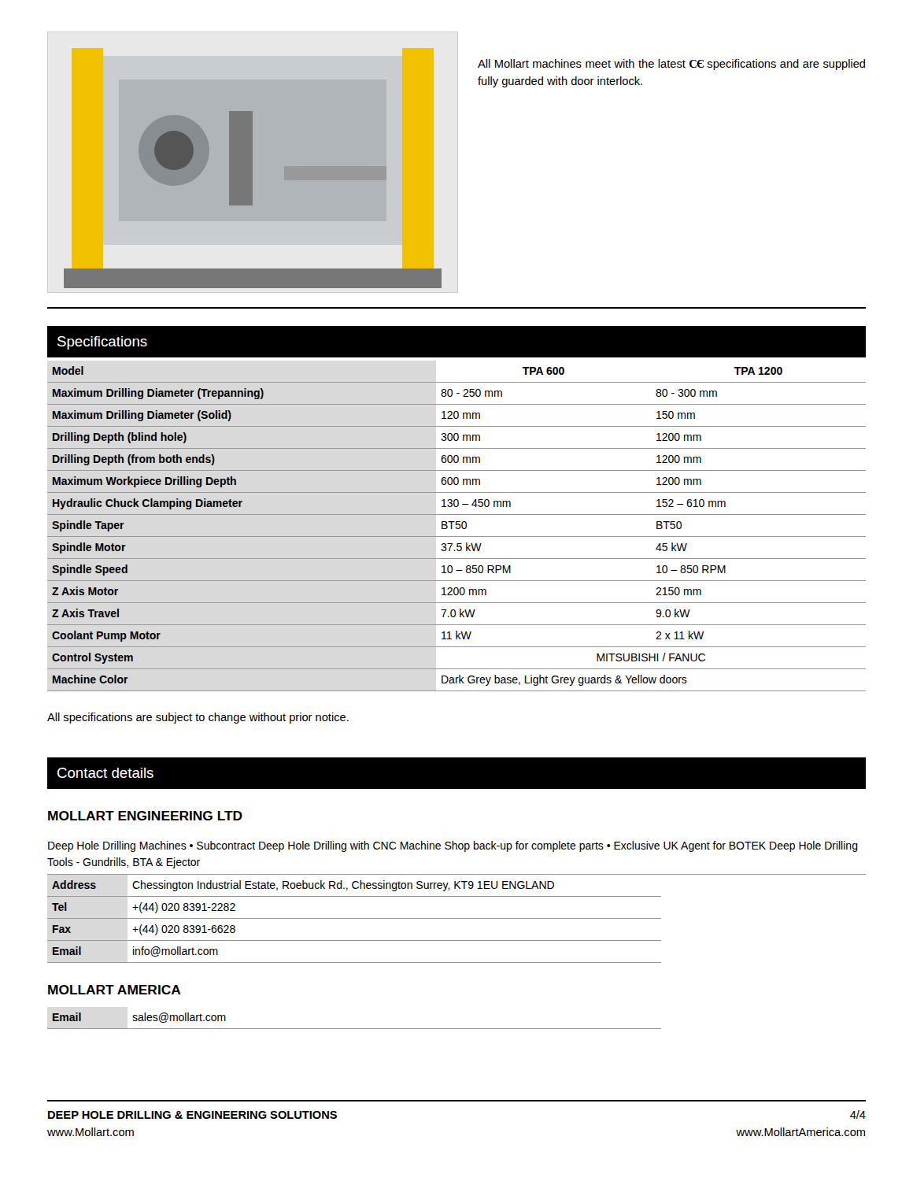All Mollart machines meet with the latest CЄ specifications and are supplied fully guarded with door interlock.
Specifications
| Model | TPA 600 | TPA 1200 |
| Maximum Drilling Diameter (Trepanning) | 80 - 250 mm | 80 - 300 mm |
| Maximum Drilling Diameter (Solid) | 120 mm | 150 mm |
| Drilling Depth (blind hole) | 300 mm | 1200 mm |
| Drilling Depth (from both ends) | 600 mm | 1200 mm |
| Maximum Workpiece Drilling Depth | 600 mm | 1200 mm |
| Hydraulic Chuck Clamping Diameter | 130 – 450 mm | 152 – 610 mm |
| Spindle Taper | BT50 | BT50 |
| Spindle Motor | 37.5 kW | 45 kW |
| Spindle Speed | 10 – 850 RPM | 10 – 850 RPM |
| Z Axis Motor | 1200 mm | 2150 mm |
| Z Axis Travel | 7.0 kW | 9.0 kW |
| Coolant Pump Motor | 11 kW | 2 x 11 kW |
| Control System | MITSUBISHI / FANUC |
| Machine Color | Dark Grey base, Light Grey guards & Yellow doors |
All specifications are subject to change without prior notice.
Contact details
MOLLART ENGINEERING LTD
Deep Hole Drilling Machines • Subcontract Deep Hole Drilling with CNC Machine Shop back-up for complete parts • Exclusive UK Agent for BOTEK Deep Hole Drilling Tools - Gundrills, BTA & Ejector
| Address | Chessington Industrial Estate, Roebuck Rd., Chessington Surrey, KT9 1EU ENGLAND |
| Tel | +(44) 020 8391-2282 |
| Fax | +(44) 020 8391-6628 |
| Email | info@mollart.com |
MOLLART AMERICA
| Email | sales@mollart.com |
DEEP HOLE DRILLING & ENGINEERING SOLUTIONS
www.Mollart.com
4/4
www.MollartAmerica.com